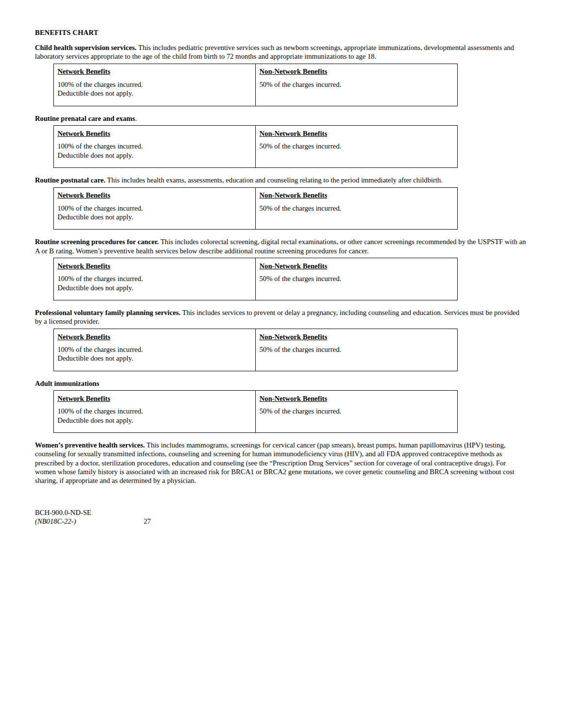BENEFITS CHART
Child health supervision services. This includes pediatric preventive services such as newborn screenings, appropriate immunizations, developmental assessments and laboratory services appropriate to the age of the child from birth to 72 months and appropriate immunizations to age 18.
| Network Benefits 100% of the charges incurred. Deductible does not apply. | Non-Network Benefits 50% of the charges incurred. |
Routine prenatal care and exams.
| Network Benefits 100% of the charges incurred. Deductible does not apply. | Non-Network Benefits 50% of the charges incurred. |
Routine postnatal care. This includes health exams, assessments, education and counseling relating to the period immediately after childbirth.
| Network Benefits 100% of the charges incurred. Deductible does not apply. | Non-Network Benefits 50% of the charges incurred. |
Routine screening procedures for cancer. This includes colorectal screening, digital rectal examinations, or other cancer screenings recommended by the USPSTF with an A or B rating. Women’s preventive health services below describe additional routine screening procedures for cancer.
| Network Benefits 100% of the charges incurred. Deductible does not apply. | Non-Network Benefits 50% of the charges incurred. |
Professional voluntary family planning services. This includes services to prevent or delay a pregnancy, including counseling and education. Services must be provided by a licensed provider.
| Network Benefits 100% of the charges incurred. Deductible does not apply. | Non-Network Benefits 50% of the charges incurred. |
Adult immunizations
| Network Benefits 100% of the charges incurred. Deductible does not apply. | Non-Network Benefits 50% of the charges incurred. |
Women’s preventive health services. This includes mammograms, screenings for cervical cancer (pap smears), breast pumps, human papillomavirus (HPV) testing, counseling for sexually transmitted infections, counseling and screening for human immunodeficiency virus (HIV), and all FDA approved contraceptive methods as prescribed by a doctor, sterilization procedures, education and counseling (see the “Prescription Drug Services” section for coverage of oral contraceptive drugs). For women whose family history is associated with an increased risk for BRCA1 or BRCA2 gene mutations, we cover genetic counseling and BRCA screening without cost sharing, if appropriate and as determined by a physician.
BCH-900.0-ND-SE
(NB018C-22-) 27